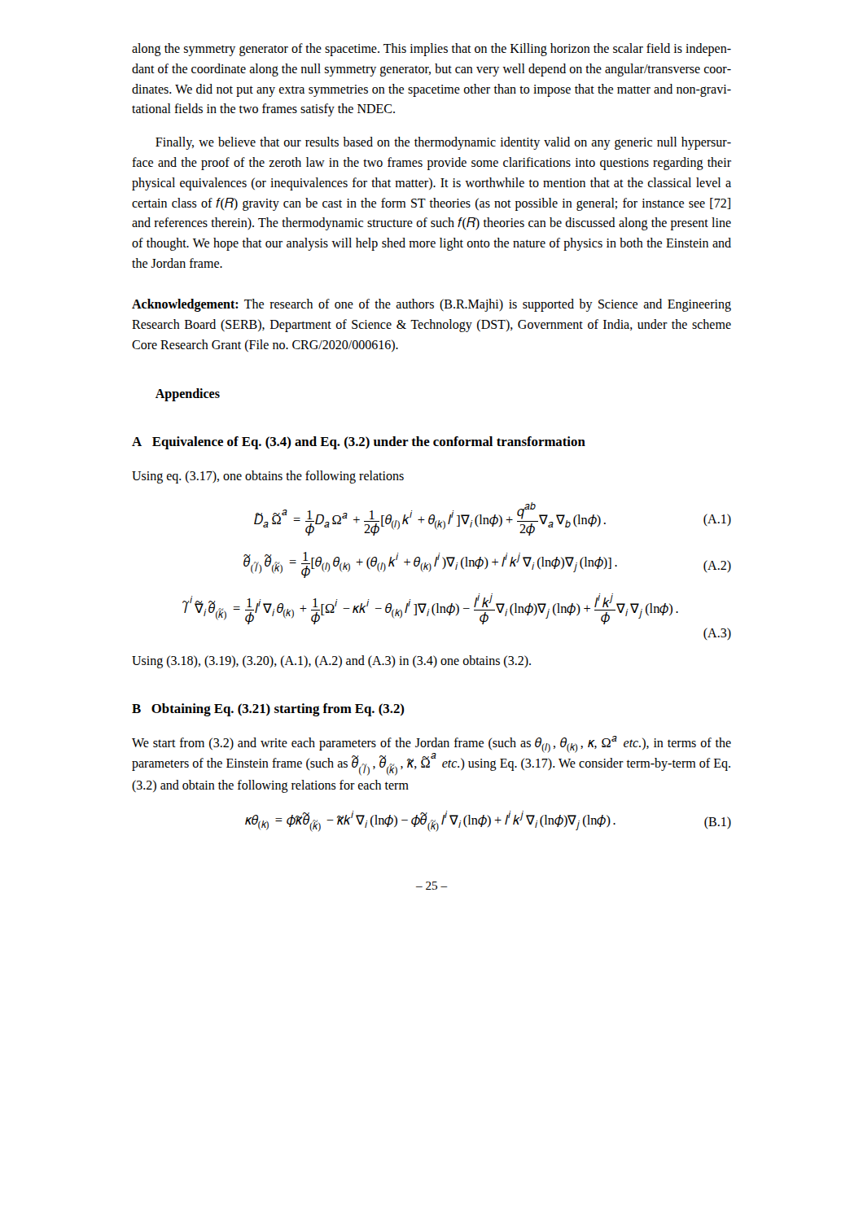along the symmetry generator of the spacetime. This implies that on the Killing horizon the scalar field is independant of the coordinate along the null symmetry generator, but can very well depend on the angular/transverse coordinates. We did not put any extra symmetries on the spacetime other than to impose that the matter and non-gravitational fields in the two frames satisfy the NDEC.
Finally, we believe that our results based on the thermodynamic identity valid on any generic null hypersurface and the proof of the zeroth law in the two frames provide some clarifications into questions regarding their physical equivalences (or inequivalences for that matter). It is worthwhile to mention that at the classical level a certain class of f(R) gravity can be cast in the form ST theories (as not possible in general; for instance see [72] and references therein). The thermodynamic structure of such f(R) theories can be discussed along the present line of thought. We hope that our analysis will help shed more light onto the nature of physics in both the Einstein and the Jordan frame.
Acknowledgement: The research of one of the authors (B.R.Majhi) is supported by Science and Engineering Research Board (SERB), Department of Science & Technology (DST), Government of India, under the scheme Core Research Grant (File no. CRG/2020/000616).
Appendices
A Equivalence of Eq. (3.4) and Eq. (3.2) under the conformal transformation
Using eq. (3.17), one obtains the following relations
D~a Ω~a = 1ϕ Da Ωa + 12ϕ [ θ(l) ki + θ(k) li ] ∇i (ln⁡ϕ) + qab2ϕ ∇a ∇b (ln⁡ϕ) . (A.1)
θ~(l~) θ~(k~) = 1ϕ [ θ(l) θ(k) + ( θ(l) ki + θ(k) li ) ∇i (ln⁡ϕ) + li kj ∇i (ln⁡ϕ) ∇j (ln⁡ϕ) ] . (A.2)
l~i ∇~i θ~(k~) = 1ϕ li ∇i θ(k) + 1ϕ [ Ωi − κ ki − θ(k) li ] ∇i (ln⁡ϕ) − likjϕ ∇i (ln⁡ϕ) ∇j (ln⁡ϕ) + likjϕ ∇i ∇j (ln⁡ϕ) . (A.3)
Using (3.18), (3.19), (3.20), (A.1), (A.2) and (A.3) in (3.4) one obtains (3.2).
B Obtaining Eq. (3.21) starting from Eq. (3.2)
We start from (3.2) and write each parameters of the Jordan frame (such as θ(l), θ(k), κ, Ωa etc.), in terms of the parameters of the Einstein frame (such as θ~(l~), θ~(k~), κ~, Ω~a etc.) using Eq. (3.17). We consider term-by-term of Eq. (3.2) and obtain the following relations for each term
κ θ(k) = ϕ κ~ θ~(k~) − κ~ ki ∇i (ln⁡ϕ) − ϕ θ~(k~) li ∇i (ln⁡ϕ) + li kj ∇i (ln⁡ϕ) ∇j (ln⁡ϕ) . (B.1)
– 25 –